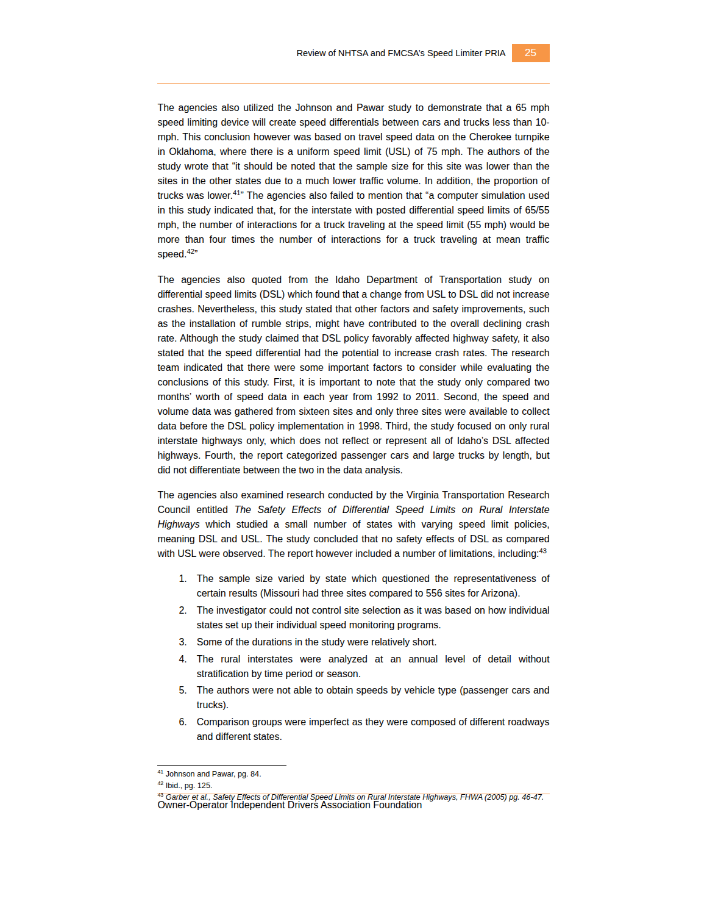Review of NHTSA and FMCSA’s Speed Limiter PRIA 25
The agencies also utilized the Johnson and Pawar study to demonstrate that a 65 mph speed limiting device will create speed differentials between cars and trucks less than 10-mph. This conclusion however was based on travel speed data on the Cherokee turnpike in Oklahoma, where there is a uniform speed limit (USL) of 75 mph. The authors of the study wrote that “it should be noted that the sample size for this site was lower than the sites in the other states due to a much lower traffic volume. In addition, the proportion of trucks was lower.41” The agencies also failed to mention that “a computer simulation used in this study indicated that, for the interstate with posted differential speed limits of 65/55 mph, the number of interactions for a truck traveling at the speed limit (55 mph) would be more than four times the number of interactions for a truck traveling at mean traffic speed.42”
The agencies also quoted from the Idaho Department of Transportation study on differential speed limits (DSL) which found that a change from USL to DSL did not increase crashes. Nevertheless, this study stated that other factors and safety improvements, such as the installation of rumble strips, might have contributed to the overall declining crash rate. Although the study claimed that DSL policy favorably affected highway safety, it also stated that the speed differential had the potential to increase crash rates. The research team indicated that there were some important factors to consider while evaluating the conclusions of this study. First, it is important to note that the study only compared two months’ worth of speed data in each year from 1992 to 2011. Second, the speed and volume data was gathered from sixteen sites and only three sites were available to collect data before the DSL policy implementation in 1998. Third, the study focused on only rural interstate highways only, which does not reflect or represent all of Idaho’s DSL affected highways. Fourth, the report categorized passenger cars and large trucks by length, but did not differentiate between the two in the data analysis.
The agencies also examined research conducted by the Virginia Transportation Research Council entitled The Safety Effects of Differential Speed Limits on Rural Interstate Highways which studied a small number of states with varying speed limit policies, meaning DSL and USL. The study concluded that no safety effects of DSL as compared with USL were observed. The report however included a number of limitations, including:43
The sample size varied by state which questioned the representativeness of certain results (Missouri had three sites compared to 556 sites for Arizona).
The investigator could not control site selection as it was based on how individual states set up their individual speed monitoring programs.
Some of the durations in the study were relatively short.
The rural interstates were analyzed at an annual level of detail without stratification by time period or season.
The authors were not able to obtain speeds by vehicle type (passenger cars and trucks).
Comparison groups were imperfect as they were composed of different roadways and different states.
41 Johnson and Pawar, pg. 84.
42 Ibid., pg. 125.
43 Garber et al., Safety Effects of Differential Speed Limits on Rural Interstate Highways, FHWA (2005) pg. 46-47.
Owner-Operator Independent Drivers Association Foundation